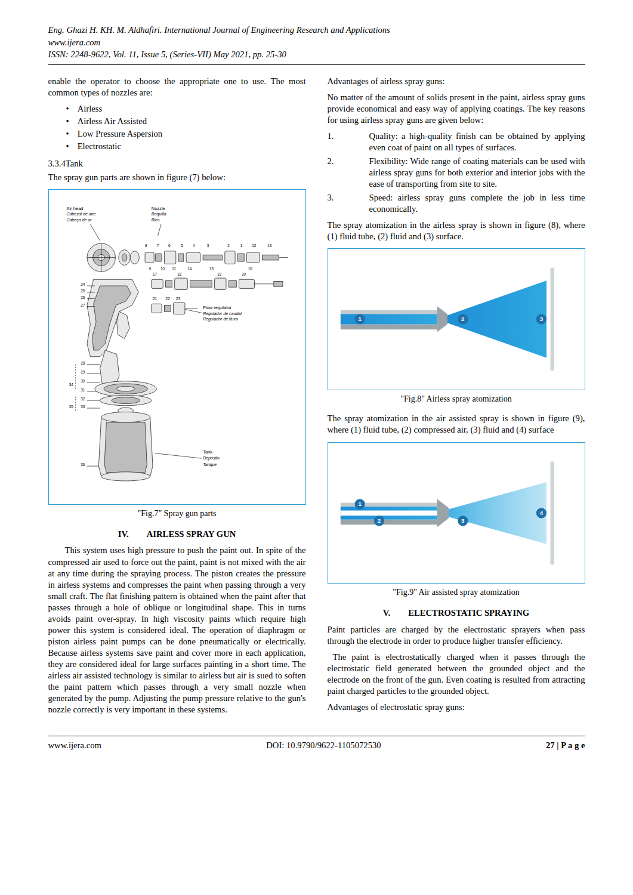Eng. Ghazi H. KH. M. Aldhafiri. International Journal of Engineering Research and Applications
www.ijera.com
ISSN: 2248-9622, Vol. 11, Issue 5, (Series-VII) May 2021, pp. 25-30
enable the operator to choose the appropriate one to use. The most common types of nozzles are:
Airless
Airless Air Assisted
Low Pressure Aspersion
Electrostatic
3.3.4Tank
The spray gun parts are shown in figure (7) below:
Air head Cabezal de aire Cabeça de ar Nozzle Boquilla Bico 8 7 6 5 4 3 2 1 12 13 9 10 11 14 15 16 17 18 19 20 Flow regulator Regulador de caudal Regulador de fluxo 21 22 23 24 25 26 27 28 29 30 31 32 33 34 35 36 Tank Depósito Tanque
"Fig.7" Spray gun parts
IV. AIRLESS SPRAY GUN
This system uses high pressure to push the paint out. In spite of the compressed air used to force out the paint, paint is not mixed with the air at any time during the spraying process. The piston creates the pressure in airless systems and compresses the paint when passing through a very small craft. The flat finishing pattern is obtained when the paint after that passes through a hole of oblique or longitudinal shape. This in turns avoids paint over-spray. In high viscosity paints which require high power this system is considered ideal. The operation of diaphragm or piston airless paint pumps can be done pneumatically or electrically. Because airless systems save paint and cover more in each application, they are considered ideal for large surfaces painting in a short time. The airless air assisted technology is similar to airless but air is sued to soften the paint pattern which passes through a very small nozzle when generated by the pump. Adjusting the pump pressure relative to the gun's nozzle correctly is very important in these systems.
Advantages of airless spray guns:
No matter of the amount of solids present in the paint, airless spray guns provide economical and easy way of applying coatings. The key reasons for using airless spray guns are given below:
1.
Quality: a high-quality finish can be obtained by applying even coat of paint on all types of surfaces.
2.
Flexibility: Wide range of coating materials can be used with airless spray guns for both exterior and interior jobs with the ease of transporting from site to site.
3.
Speed: airless spray guns complete the job in less time economically.
The spray atomization in the airless spray is shown in figure (8), where (1) fluid tube, (2) fluid and (3) surface.
1 2 3
"Fig.8" Airless spray atomization
The spray atomization in the air assisted spray is shown in figure (9), where (1) fluid tube, (2) compressed air, (3) fluid and (4) surface
1 2 3 4
"Fig.9" Air assisted spray atomization
V. ELECTROSTATIC SPRAYING
Paint particles are charged by the electrostatic sprayers when pass through the electrode in order to produce higher transfer efficiency.
The paint is electrostatically charged when it passes through the electrostatic field generated between the grounded object and the electrode on the front of the gun. Even coating is resulted from attracting paint charged particles to the grounded object.
Advantages of electrostatic spray guns:
www.ijera.com
DOI: 10.9790/9622-1105072530
27 | P a g e